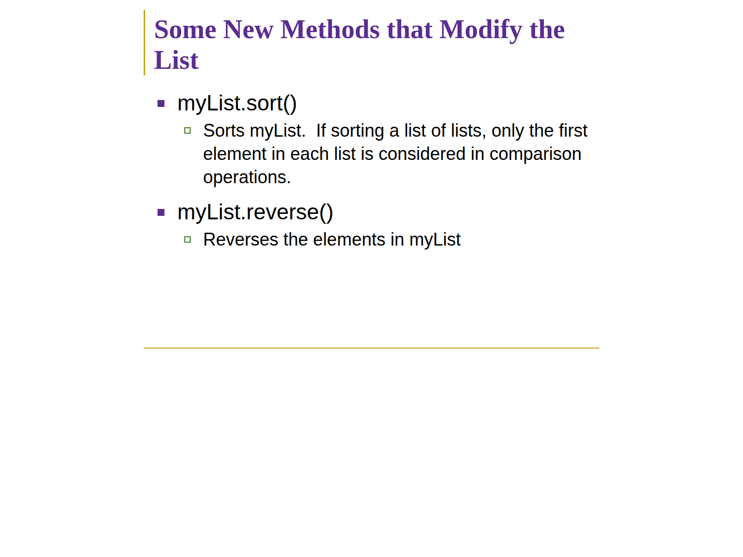Some New Methods that Modify the List
myList.sort()
Sorts myList. If sorting a list of lists, only the first element in each list is considered in comparison operations.
myList.reverse()
Reverses the elements in myList